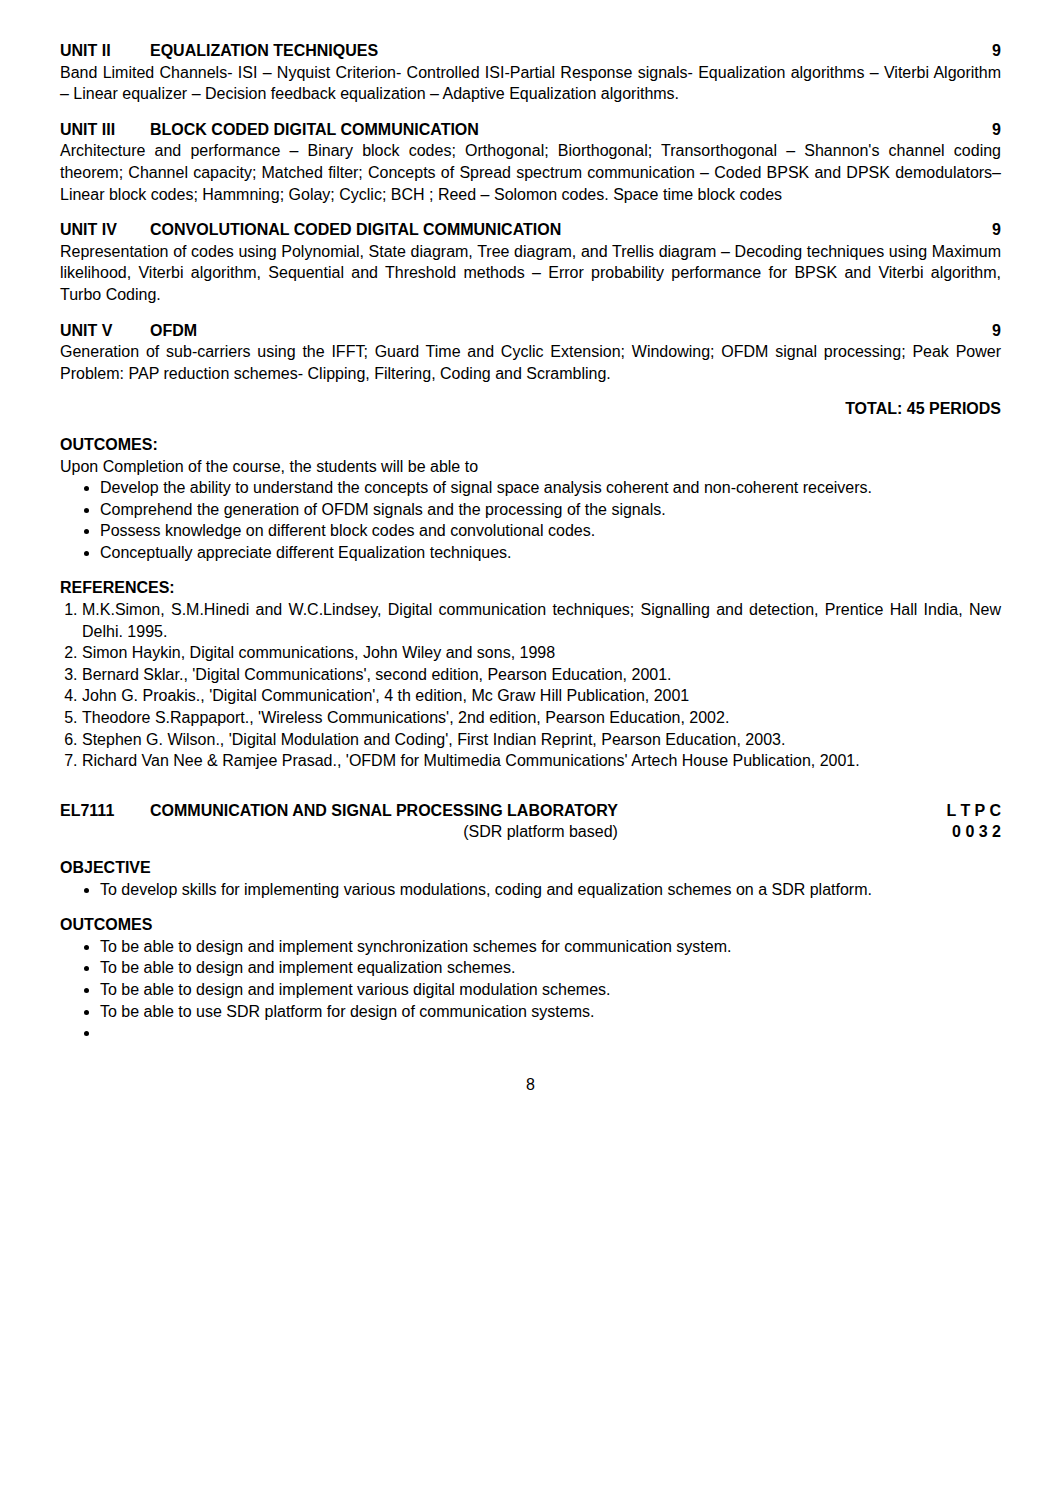UNIT II EQUALIZATION TECHNIQUES 9
Band Limited Channels- ISI – Nyquist Criterion- Controlled ISI-Partial Response signals- Equalization algorithms – Viterbi Algorithm – Linear equalizer – Decision feedback equalization – Adaptive Equalization algorithms.
UNIT III BLOCK CODED DIGITAL COMMUNICATION 9
Architecture and performance – Binary block codes; Orthogonal; Biorthogonal; Transorthogonal – Shannon's channel coding theorem; Channel capacity; Matched filter; Concepts of Spread spectrum communication – Coded BPSK and DPSK demodulators– Linear block codes; Hammning; Golay; Cyclic; BCH ; Reed – Solomon codes. Space time block codes
UNIT IV CONVOLUTIONAL CODED DIGITAL COMMUNICATION 9
Representation of codes using Polynomial, State diagram, Tree diagram, and Trellis diagram – Decoding techniques using Maximum likelihood, Viterbi algorithm, Sequential and Threshold methods – Error probability performance for BPSK and Viterbi algorithm, Turbo Coding.
UNIT V OFDM 9
Generation of sub-carriers using the IFFT; Guard Time and Cyclic Extension; Windowing; OFDM signal processing; Peak Power Problem: PAP reduction schemes- Clipping, Filtering, Coding and Scrambling.
TOTAL: 45 PERIODS
OUTCOMES:
Upon Completion of the course, the students will be able to
Develop the ability to understand the concepts of signal space analysis coherent and non-coherent receivers.
Comprehend the generation of OFDM signals and the processing of the signals.
Possess knowledge on different block codes and convolutional codes.
Conceptually appreciate different Equalization techniques.
REFERENCES:
M.K.Simon, S.M.Hinedi and W.C.Lindsey, Digital communication techniques; Signalling and detection, Prentice Hall India, New Delhi. 1995.
Simon Haykin, Digital communications, John Wiley and sons, 1998
Bernard Sklar., 'Digital Communications', second edition, Pearson Education, 2001.
John G. Proakis., 'Digital Communication', 4 th edition, Mc Graw Hill Publication, 2001
Theodore S.Rappaport., 'Wireless Communications', 2nd edition, Pearson Education, 2002.
Stephen G. Wilson., 'Digital Modulation and Coding', First Indian Reprint, Pearson Education, 2003.
Richard Van Nee & Ramjee Prasad., 'OFDM for Multimedia Communications' Artech House Publication, 2001.
EL7111 COMMUNICATION AND SIGNAL PROCESSING LABORATORY L T P C
(SDR platform based) 0 0 3 2
OBJECTIVE
To develop skills for implementing various modulations, coding and equalization schemes on a SDR platform.
OUTCOMES
To be able to design and implement synchronization schemes for communication system.
To be able to design and implement equalization schemes.
To be able to design and implement various digital modulation schemes.
To be able to use SDR platform for design of communication systems.
8